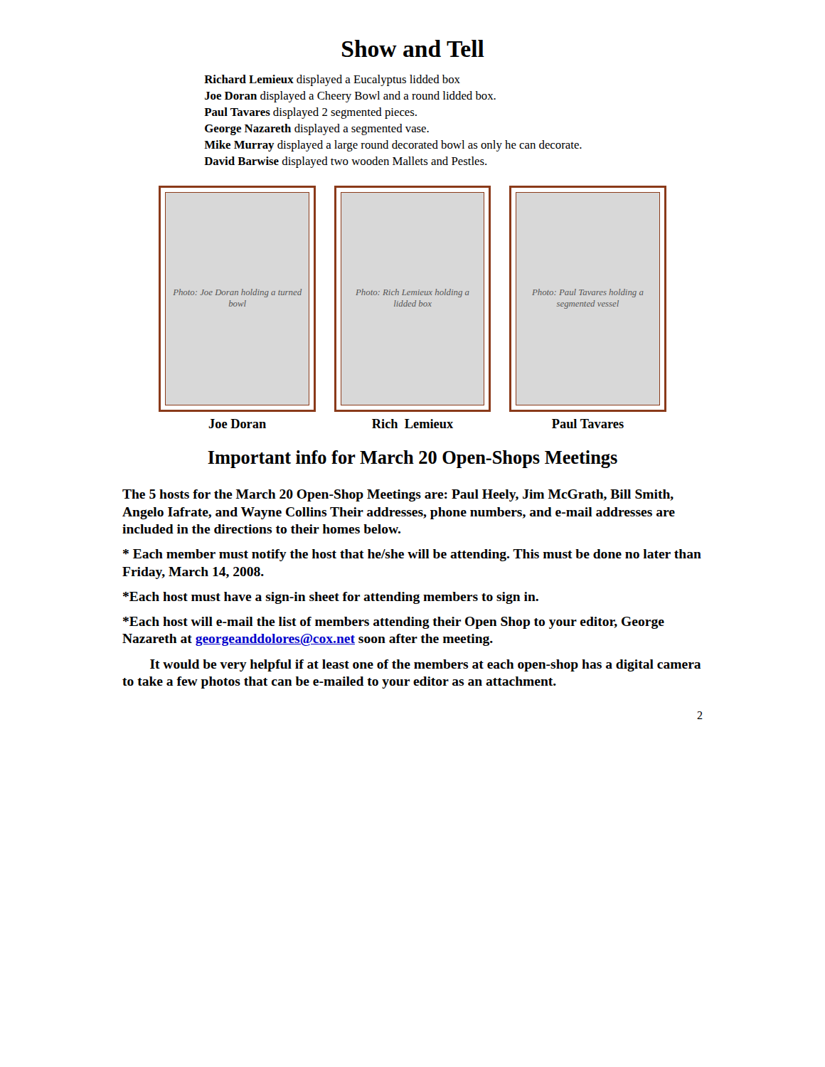Show and Tell
Richard Lemieux displayed a Eucalyptus lidded box
Joe Doran displayed a Cheery Bowl and a round lidded box.
Paul Tavares displayed 2 segmented pieces.
George Nazareth displayed a segmented vase.
Mike Murray displayed a large round decorated bowl as only he can decorate.
David Barwise displayed two wooden Mallets and Pestles.
Photo: Joe Doran holding a turned bowl
Joe Doran
Photo: Rich Lemieux holding a lidded box
Rich Lemieux
Photo: Paul Tavares holding a segmented vessel
Paul Tavares
Important info for March 20 Open-Shops Meetings
The 5 hosts for the March 20 Open-Shop Meetings are: Paul Heely, Jim McGrath, Bill Smith, Angelo Iafrate, and Wayne Collins Their addresses, phone numbers, and e-mail addresses are included in the directions to their homes below.
* Each member must notify the host that he/she will be attending. This must be done no later than Friday, March 14, 2008.
*Each host must have a sign-in sheet for attending members to sign in.
*Each host will e-mail the list of members attending their Open Shop to your editor, George Nazareth at georgeanddolores@cox.net soon after the meeting.
It would be very helpful if at least one of the members at each open-shop has a digital camera to take a few photos that can be e-mailed to your editor as an attachment.
2